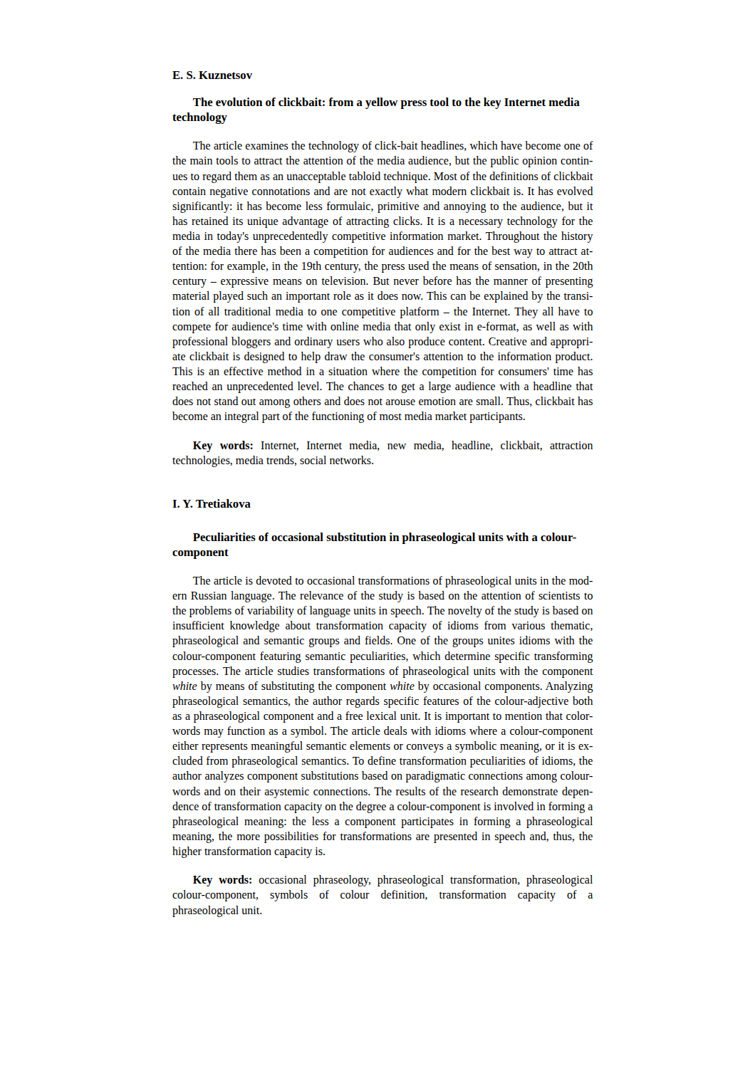E. S. Kuznetsov
The evolution of clickbait: from a yellow press tool to the key Internet media technology
The article examines the technology of click-bait headlines, which have become one of the main tools to attract the attention of the media audience, but the public opinion continues to regard them as an unacceptable tabloid technique. Most of the definitions of clickbait contain negative connotations and are not exactly what modern clickbait is. It has evolved significantly: it has become less formulaic, primitive and annoying to the audience, but it has retained its unique advantage of attracting clicks. It is a necessary technology for the media in today's unprecedentedly competitive information market. Throughout the history of the media there has been a competition for audiences and for the best way to attract attention: for example, in the 19th century, the press used the means of sensation, in the 20th century – expressive means on television. But never before has the manner of presenting material played such an important role as it does now. This can be explained by the transition of all traditional media to one competitive platform – the Internet. They all have to compete for audience's time with online media that only exist in e-format, as well as with professional bloggers and ordinary users who also produce content. Creative and appropriate clickbait is designed to help draw the consumer's attention to the information product. This is an effective method in a situation where the competition for consumers' time has reached an unprecedented level. The chances to get a large audience with a headline that does not stand out among others and does not arouse emotion are small. Thus, clickbait has become an integral part of the functioning of most media market participants.
Key words: Internet, Internet media, new media, headline, clickbait, attraction technologies, media trends, social networks.
I. Y. Tretiakova
Peculiarities of occasional substitution in phraseological units with a colour-component
The article is devoted to occasional transformations of phraseological units in the modern Russian language. The relevance of the study is based on the attention of scientists to the problems of variability of language units in speech. The novelty of the study is based on insufficient knowledge about transformation capacity of idioms from various thematic, phraseological and semantic groups and fields. One of the groups unites idioms with the colour-component featuring semantic peculiarities, which determine specific transforming processes. The article studies transformations of phraseological units with the component white by means of substituting the component white by occasional components. Analyzing phraseological semantics, the author regards specific features of the colour-adjective both as a phraseological component and a free lexical unit. It is important to mention that color-words may function as a symbol. The article deals with idioms where a colour-component either represents meaningful semantic elements or conveys a symbolic meaning, or it is excluded from phraseological semantics. To define transformation peculiarities of idioms, the author analyzes component substitutions based on paradigmatic connections among colour-words and on their asystemic connections. The results of the research demonstrate dependence of transformation capacity on the degree a colour-component is involved in forming a phraseological meaning: the less a component participates in forming a phraseological meaning, the more possibilities for transformations are presented in speech and, thus, the higher transformation capacity is.
Key words: occasional phraseology, phraseological transformation, phraseological colour-component, symbols of colour definition, transformation capacity of a phraseological unit.